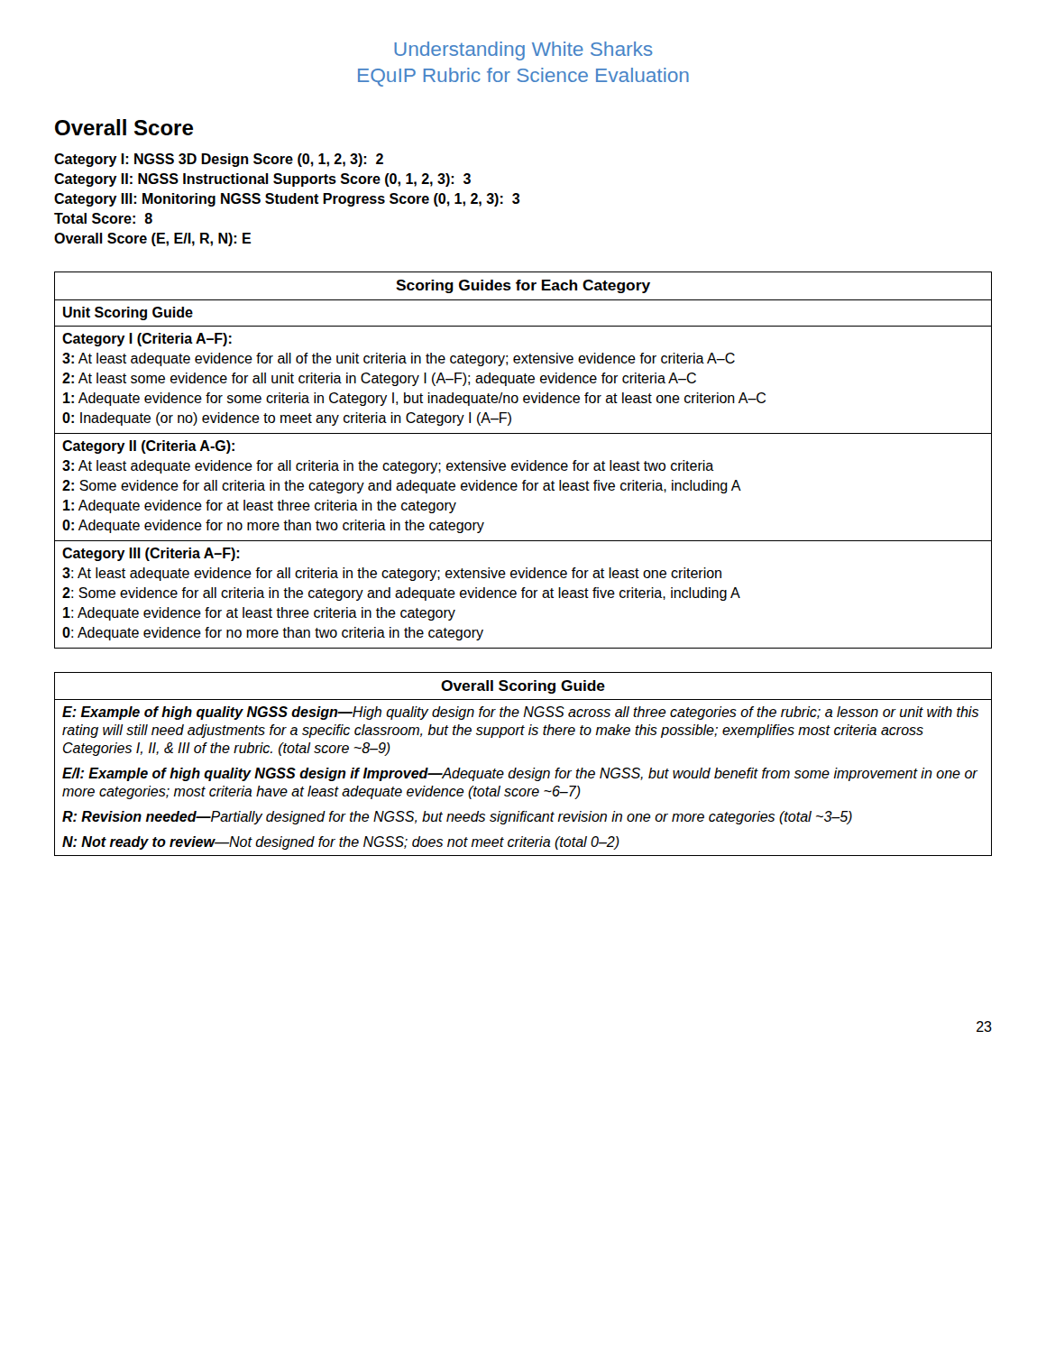Understanding White Sharks
EQuIP Rubric for Science Evaluation
Overall Score
Category I: NGSS 3D Design Score (0, 1, 2, 3): 2
Category II: NGSS Instructional Supports Score (0, 1, 2, 3): 3
Category III: Monitoring NGSS Student Progress Score (0, 1, 2, 3): 3
Total Score: 8
Overall Score (E, E/I, R, N): E
| Scoring Guides for Each Category |
| --- |
| Unit Scoring Guide |
| Category I (Criteria A–F): 3: At least adequate evidence for all of the unit criteria in the category; extensive evidence for criteria A–C 2: At least some evidence for all unit criteria in Category I (A–F); adequate evidence for criteria A–C 1: Adequate evidence for some criteria in Category I, but inadequate/no evidence for at least one criterion A–C 0: Inadequate (or no) evidence to meet any criteria in Category I (A–F) |
| Category II (Criteria A-G): 3: At least adequate evidence for all criteria in the category; extensive evidence for at least two criteria 2: Some evidence for all criteria in the category and adequate evidence for at least five criteria, including A 1: Adequate evidence for at least three criteria in the category 0: Adequate evidence for no more than two criteria in the category |
| Category III (Criteria A–F): 3 : At least adequate evidence for all criteria in the category; extensive evidence for at least one criterion 2 : Some evidence for all criteria in the category and adequate evidence for at least five criteria, including A 1 : Adequate evidence for at least three criteria in the category 0 : Adequate evidence for no more than two criteria in the category |
| Overall Scoring Guide |
| --- |
| E: Example of high quality NGSS design— High quality design for the NGSS across all three categories of the rubric; a lesson or unit with this rating will still need adjustments for a specific classroom, but the support is there to make this possible; exemplifies most criteria across Categories I, II, & III of the rubric. (total score ~8–9) E/I: Example of high quality NGSS design if Improved— Adequate design for the NGSS, but would benefit from some improvement in one or more categories; most criteria have at least adequate evidence (total score ~6–7) R: Revision needed— Partially designed for the NGSS, but needs significant revision in one or more categories (total ~3–5) N: Not ready to review —Not designed for the NGSS; does not meet criteria (total 0–2) |
23